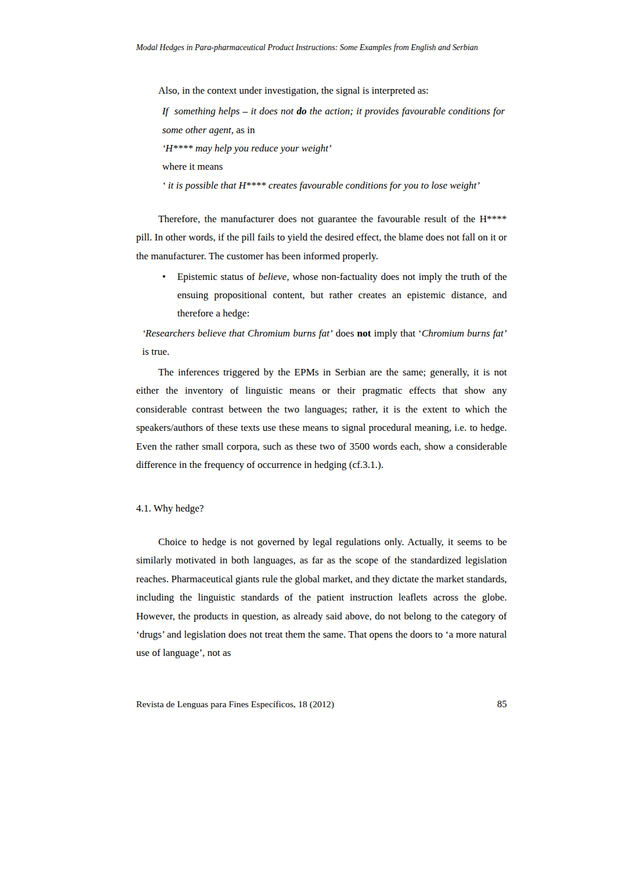Modal Hedges in Para-pharmaceutical Product Instructions: Some Examples from English and Serbian
Also, in the context under investigation, the signal is interpreted as:
If something helps – it does not do the action; it provides favourable conditions for some other agent, as in
‘H**** may help you reduce your weight’
where it means
‘ it is possible that H**** creates favourable conditions for you to lose weight’
Therefore, the manufacturer does not guarantee the favourable result of the H**** pill. In other words, if the pill fails to yield the desired effect, the blame does not fall on it or the manufacturer. The customer has been informed properly.
Epistemic status of believe, whose non-factuality does not imply the truth of the ensuing propositional content, but rather creates an epistemic distance, and therefore a hedge:
‘Researchers believe that Chromium burns fat’ does not imply that ‘Chromium burns fat’ is true.
The inferences triggered by the EPMs in Serbian are the same; generally, it is not either the inventory of linguistic means or their pragmatic effects that show any considerable contrast between the two languages; rather, it is the extent to which the speakers/authors of these texts use these means to signal procedural meaning, i.e. to hedge. Even the rather small corpora, such as these two of 3500 words each, show a considerable difference in the frequency of occurrence in hedging (cf.3.1.).
4.1. Why hedge?
Choice to hedge is not governed by legal regulations only. Actually, it seems to be similarly motivated in both languages, as far as the scope of the standardized legislation reaches. Pharmaceutical giants rule the global market, and they dictate the market standards, including the linguistic standards of the patient instruction leaflets across the globe. However, the products in question, as already said above, do not belong to the category of ‘drugs’ and legislation does not treat them the same. That opens the doors to ‘a more natural use of language’, not as
Revista de Lenguas para Fines Específicos, 18 (2012) 85